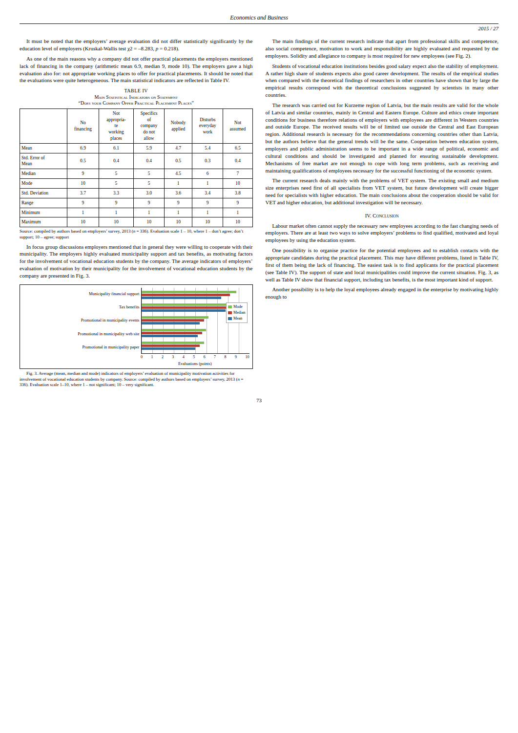Economics and Business
2015 / 27
It must be noted that the employers’ average evaluation did not differ statistically significantly by the education level of employers (Kruskal-Wallis test χ2 = –8.283, p = 0.218).
As one of the main reasons why a company did not offer practical placements the employers mentioned lack of financing in the company (arithmetic mean 6.9, median 9, mode 10). The employers gave a high evaluation also for: not appropriate working places to offer for practical placements. It should be noted that the evaluations were quite heterogeneous. The main statistical indicators are reflected in Table IV.
TABLE IV Main Statistical Indicators on Statement
“Does your Company Offer Practical Placement Places”
| | No financing | Not appropria- te working places | Specifics of company do not allow | Nobody applied | Disturbs everyday work | Not assumed |
| --- | --- | --- | --- | --- | --- | --- |
| Mean | 6.9 | 6.1 | 5.9 | 4.7 | 5.4 | 6.5 |
| Std. Error of Mean | 0.5 | 0.4 | 0.4 | 0.5 | 0.3 | 0.4 |
| Median | 9 | 5 | 5 | 4.5 | 6 | 7 |
| Mode | 10 | 5 | 5 | 1 | 1 | 10 |
| Std. Deviation | 3.7 | 3.3 | 3.0 | 3.6 | 3.4 | 3.8 |
| Range | 9 | 9 | 9 | 9 | 9 | 9 |
| Minimum | 1 | 1 | 1 | 1 | 1 | 1 |
| Maximum | 10 | 10 | 10 | 10 | 10 | 10 |
Source: compiled by authors based on employers’ survey, 2013 (n = 336). Evaluation scale 1 – 10, where 1 – don’t agree; don’t support; 10 – agree; support
In focus group discussions employers mentioned that in general they were willing to cooperate with their municipality. The employers highly evaluated municipality support and tax benefits, as motivating factors for the involvement of vocational education students by the company. The average indicators of employers’ evaluation of motivation by their municipality for the involvement of vocational education students by the company are presented in Fig. 3.
Municipality financial support
Tax benefits
Promotional in municipality events
Promotional in municipality web site
Promotional in municipality paper
Mode
Median
Mean
012345678910
Evaluations (points)
Fig. 3. Average (mean, median and mode) indicators of employers’ evaluation of municipality motivation activities for involvement of vocational education students by company. Source: compiled by authors based on employers’ survey, 2013 (n = 336). Evaluation scale 1–10, where 1 – not significant; 10 – very significant.
The main findings of the current research indicate that apart from professional skills and competence, also social competence, motivation to work and responsibility are highly evaluated and requested by the employers. Solidity and allegiance to company is most required for new employees (see Fig. 2).
Students of vocational education institutions besides good salary expect also the stability of employment. A rather high share of students expects also good career development. The results of the empirical studies when compared with the theoretical findings of researchers in other countries have shown that by large the empirical results correspond with the theoretical conclusions suggested by scientists in many other countries.
The research was carried out for Kurzeme region of Latvia, but the main results are valid for the whole of Latvia and similar countries, mainly in Central and Eastern Europe. Culture and ethics create important conditions for business therefore relations of employers with employees are different in Western countries and outside Europe. The received results will be of limited use outside the Central and East European region. Additional research is necessary for the recommendations concerning countries other than Latvia, but the authors believe that the general trends will be the same. Cooperation between education system, employers and public administration seems to be important in a wide range of political, economic and cultural conditions and should be investigated and planned for ensuring sustainable development. Mechanisms of free market are not enough to cope with long term problems, such as receiving and maintaining qualifications of employees necessary for the successful functioning of the economic system.
The current research deals mainly with the problems of VET system. The existing small and medium size enterprises need first of all specialists from VET system, but future development will create bigger need for specialists with higher education. The main conclusions about the cooperation should be valid for VET and higher education, but additional investigation will be necessary.
IV. Conclusion
Labour market often cannot supply the necessary new employees according to the fast changing needs of employers. There are at least two ways to solve employers’ problems to find qualified, motivated and loyal employees by using the education system.
One possibility is to organise practice for the potential employees and to establish contacts with the appropriate candidates during the practical placement. This may have different problems, listed in Table IV, first of them being the lack of financing. The easiest task is to find applicants for the practical placement (see Table IV). The support of state and local municipalities could improve the current situation. Fig. 3, as well as Table IV show that financial support, including tax benefits, is the most important kind of support.
Another possibility is to help the loyal employees already engaged in the enterprise by motivating highly enough to
73